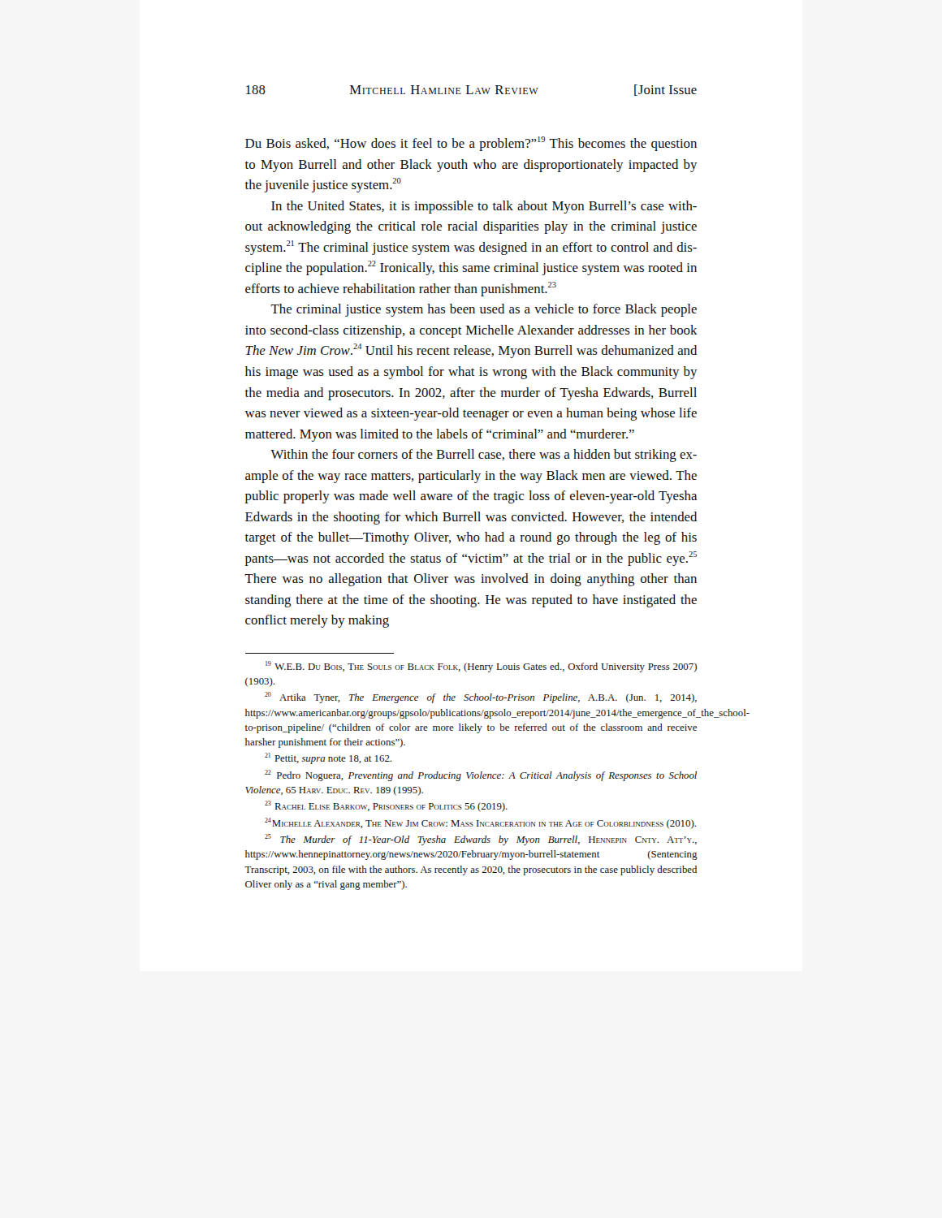188 Mitchell Hamline Law Review [Joint Issue
Du Bois asked, “How does it feel to be a problem?”19 This becomes the question to Myon Burrell and other Black youth who are disproportionately impacted by the juvenile justice system.20
In the United States, it is impossible to talk about Myon Burrell’s case without acknowledging the critical role racial disparities play in the criminal justice system.21 The criminal justice system was designed in an effort to control and discipline the population.22 Ironically, this same criminal justice system was rooted in efforts to achieve rehabilitation rather than punishment.23
The criminal justice system has been used as a vehicle to force Black people into second-class citizenship, a concept Michelle Alexander addresses in her book The New Jim Crow.24 Until his recent release, Myon Burrell was dehumanized and his image was used as a symbol for what is wrong with the Black community by the media and prosecutors. In 2002, after the murder of Tyesha Edwards, Burrell was never viewed as a sixteen-year-old teenager or even a human being whose life mattered. Myon was limited to the labels of “criminal” and “murderer.”
Within the four corners of the Burrell case, there was a hidden but striking example of the way race matters, particularly in the way Black men are viewed. The public properly was made well aware of the tragic loss of eleven-year-old Tyesha Edwards in the shooting for which Burrell was convicted. However, the intended target of the bullet—Timothy Oliver, who had a round go through the leg of his pants—was not accorded the status of “victim” at the trial or in the public eye.25 There was no allegation that Oliver was involved in doing anything other than standing there at the time of the shooting. He was reputed to have instigated the conflict merely by making
19 W.E.B. Du Bois, The Souls of Black Folk, (Henry Louis Gates ed., Oxford University Press 2007) (1903).
20 Artika Tyner, The Emergence of the School-to-Prison Pipeline, A.B.A. (Jun. 1, 2014), https://www.americanbar.org/groups/gpsolo/publications/gpsolo_ereport/2014/june_2014/the_emergence_of_the_school-to-prison_pipeline/ (“children of color are more likely to be referred out of the classroom and receive harsher punishment for their actions”).
21 Pettit, supra note 18, at 162.
22 Pedro Noguera, Preventing and Producing Violence: A Critical Analysis of Responses to School Violence, 65 Harv. Educ. Rev. 189 (1995).
23 Rachel Elise Barkow, Prisoners of Politics 56 (2019).
24Michelle Alexander, The New Jim Crow: Mass Incarceration in the Age of Colorblindness (2010).
25 The Murder of 11-Year-Old Tyesha Edwards by Myon Burrell, Hennepin Cnty. Att’y., https://www.hennepinattorney.org/news/news/2020/February/myon-burrell-statement (Sentencing Transcript, 2003, on file with the authors. As recently as 2020, the prosecutors in the case publicly described Oliver only as a “rival gang member”).